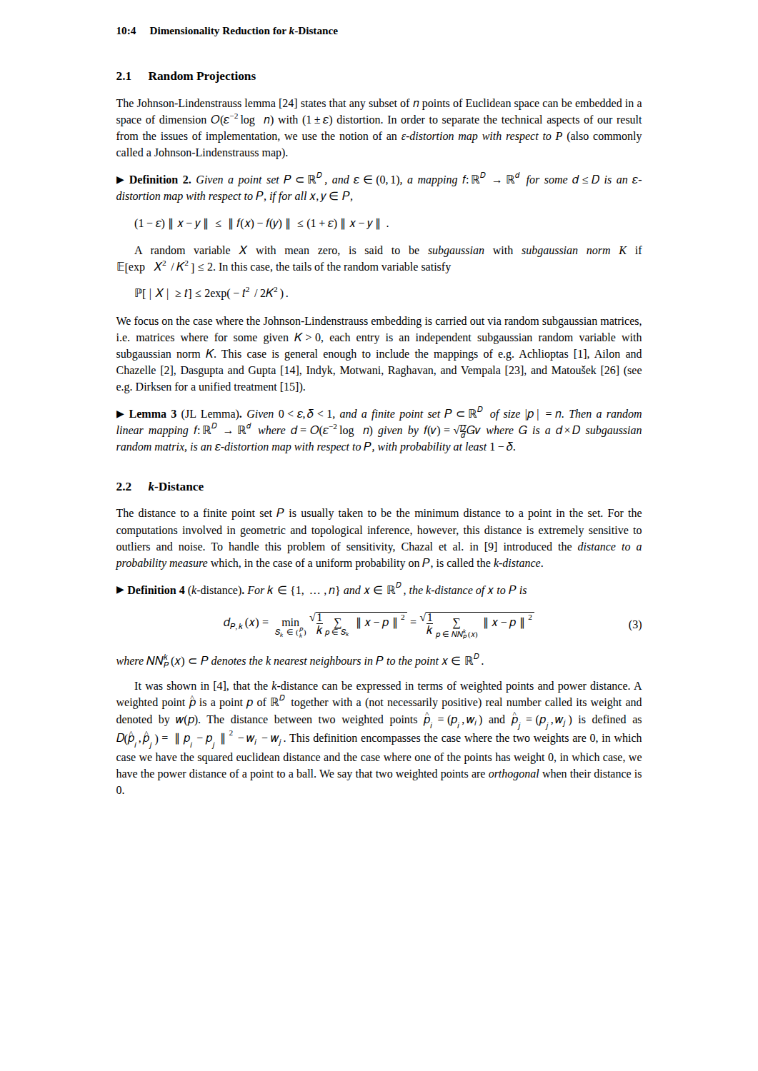10:4 Dimensionality Reduction for k-Distance
2.1 Random Projections
The Johnson-Lindenstrauss lemma [24] states that any subset of n points of Euclidean space can be embedded in a space of dimension O(ε−2log n) with (1±ε) distortion. In order to separate the technical aspects of our result from the issues of implementation, we use the notion of an ε-distortion map with respect to P (also commonly called a Johnson-Lindenstrauss map).
▶Definition 2. Given a point set P⊂ℝD, and ε∈(0,1), a mapping f:ℝD→ℝd for some d≤D is an ε-distortion map with respect to P, if for all x,y∈P,
(1−ε) ∥x−y∥ ≤ ∥f(x)−f(y)∥ ≤ (1+ε) ∥x−y∥.
A random variable X with mean zero, is said to be subgaussian with subgaussian norm K if 𝔼[exp X2/K2]≤2. In this case, the tails of the random variable satisfy
ℙ[|X|≥t] ≤2exp (−t2/2K2).
We focus on the case where the Johnson-Lindenstrauss embedding is carried out via random subgaussian matrices, i.e. matrices where for some given K>0, each entry is an independent subgaussian random variable with subgaussian norm K. This case is general enough to include the mappings of e.g. Achlioptas [1], Ailon and Chazelle [2], Dasgupta and Gupta [14], Indyk, Motwani, Raghavan, and Vempala [23], and Matoušek [26] (see e.g. Dirksen for a unified treatment [15]).
▶Lemma 3 (JL Lemma). Given 0<ε,δ<1, and a finite point set P⊂ℝD of size |p|=n. Then a random linear mapping f:ℝD→ℝd where d=O(ε−2log n) given by f(v)=DdGv where G is a d×D subgaussian random matrix, is an ε-distortion map with respect to P, with probability at least 1−δ.
2.2 k-Distance
The distance to a finite point set P is usually taken to be the minimum distance to a point in the set. For the computations involved in geometric and topological inference, however, this distance is extremely sensitive to outliers and noise. To handle this problem of sensitivity, Chazal et al. in [9] introduced the distance to a probability measure which, in the case of a uniform probability on P, is called the k-distance.
▶Definition 4 (k-distance). For k∈{1,…,n} and x∈ℝD, the k-distance of x to P is
dP,k (x) = min Sk∈(Pk) 1k ∑p∈Sk ∥x−p∥2 = 1k ∑p∈NNPk(x) ∥x−p∥2
(3)
where NNPk(x)⊂P denotes the k nearest neighbours in P to the point x∈ℝD.
It was shown in [4], that the k-distance can be expressed in terms of weighted points and power distance. A weighted point p^ is a point p of ℝD together with a (not necessarily positive) real number called its weight and denoted by w(p). The distance between two weighted points p^i=(pi,wi) and p^j=(pj,wj) is defined as D(p^i,p^j)=∥pi−pj∥2−wi−wj. This definition encompasses the case where the two weights are 0, in which case we have the squared euclidean distance and the case where one of the points has weight 0, in which case, we have the power distance of a point to a ball. We say that two weighted points are orthogonal when their distance is 0.